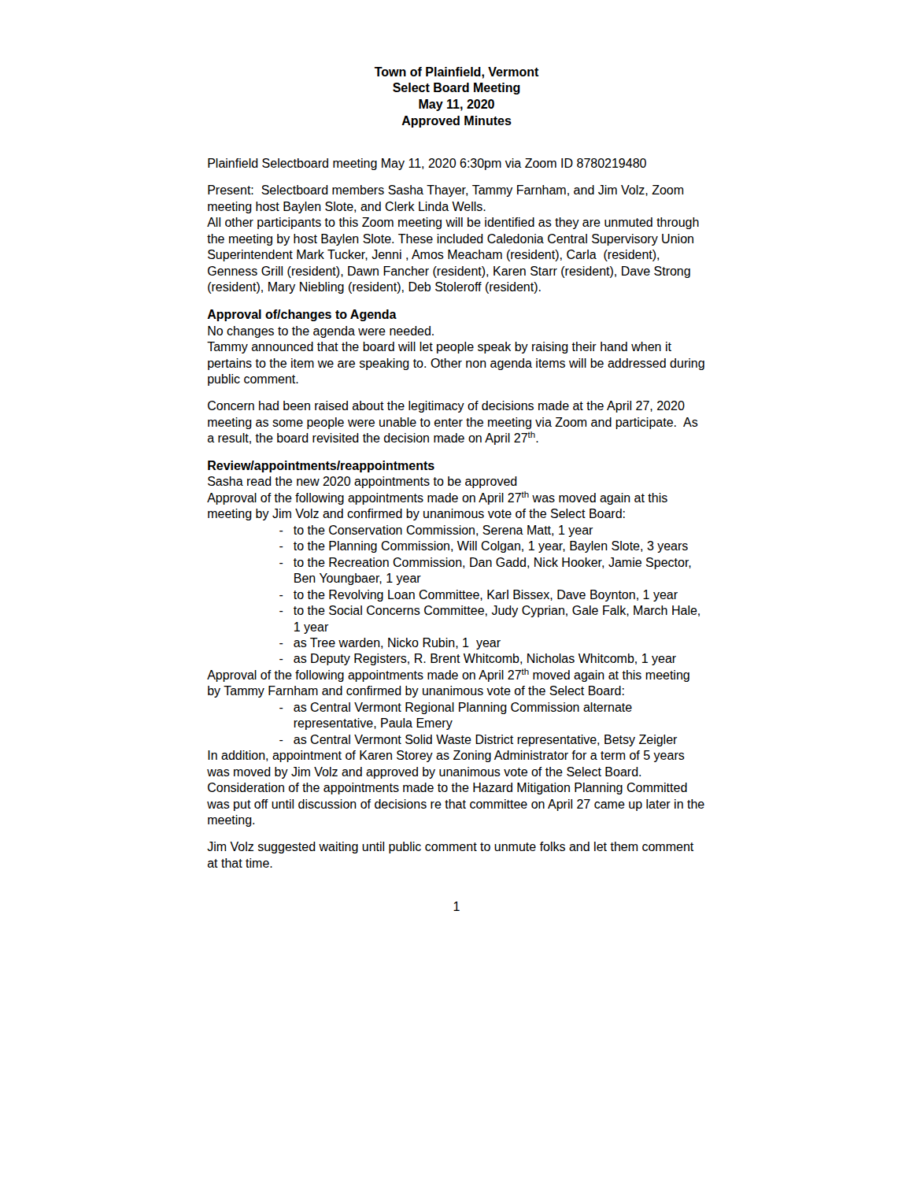Town of Plainfield, Vermont
Select Board Meeting
May 11, 2020
Approved Minutes
Plainfield Selectboard meeting May 11, 2020 6:30pm via Zoom ID 8780219480
Present: Selectboard members Sasha Thayer, Tammy Farnham, and Jim Volz, Zoom meeting host Baylen Slote, and Clerk Linda Wells.
All other participants to this Zoom meeting will be identified as they are unmuted through the meeting by host Baylen Slote. These included Caledonia Central Supervisory Union Superintendent Mark Tucker, Jenni , Amos Meacham (resident), Carla (resident), Genness Grill (resident), Dawn Fancher (resident), Karen Starr (resident), Dave Strong (resident), Mary Niebling (resident), Deb Stoleroff (resident).
Approval of/changes to Agenda
No changes to the agenda were needed.
Tammy announced that the board will let people speak by raising their hand when it pertains to the item we are speaking to. Other non agenda items will be addressed during public comment.
Concern had been raised about the legitimacy of decisions made at the April 27, 2020 meeting as some people were unable to enter the meeting via Zoom and participate. As a result, the board revisited the decision made on April 27th.
Review/appointments/reappointments
Sasha read the new 2020 appointments to be approved
Approval of the following appointments made on April 27th was moved again at this meeting by Jim Volz and confirmed by unanimous vote of the Select Board:
to the Conservation Commission, Serena Matt, 1 year
to the Planning Commission, Will Colgan, 1 year, Baylen Slote, 3 years
to the Recreation Commission, Dan Gadd, Nick Hooker, Jamie Spector, Ben Youngbaer, 1 year
to the Revolving Loan Committee, Karl Bissex, Dave Boynton, 1 year
to the Social Concerns Committee, Judy Cyprian, Gale Falk, March Hale, 1 year
as Tree warden, Nicko Rubin, 1 year
as Deputy Registers, R. Brent Whitcomb, Nicholas Whitcomb, 1 year
Approval of the following appointments made on April 27th moved again at this meeting by Tammy Farnham and confirmed by unanimous vote of the Select Board:
as Central Vermont Regional Planning Commission alternate representative, Paula Emery
as Central Vermont Solid Waste District representative, Betsy Zeigler
In addition, appointment of Karen Storey as Zoning Administrator for a term of 5 years was moved by Jim Volz and approved by unanimous vote of the Select Board.
Consideration of the appointments made to the Hazard Mitigation Planning Committed was put off until discussion of decisions re that committee on April 27 came up later in the meeting.
Jim Volz suggested waiting until public comment to unmute folks and let them comment at that time.
1